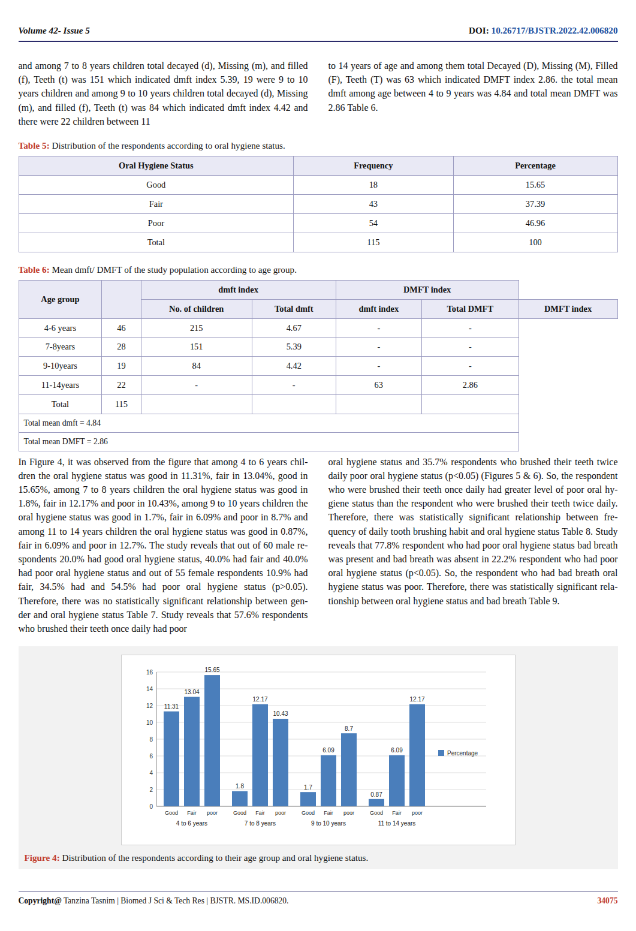Volume 42- Issue 5
DOI: 10.26717/BJSTR.2022.42.006820
and among 7 to 8 years children total decayed (d), Missing (m), and filled (f), Teeth (t) was 151 which indicated dmft index 5.39, 19 were 9 to 10 years children and among 9 to 10 years children total decayed (d), Missing (m), and filled (f), Teeth (t) was 84 which indicated dmft index 4.42 and there were 22 children between 11
to 14 years of age and among them total Decayed (D), Missing (M), Filled (F), Teeth (T) was 63 which indicated DMFT index 2.86. the total mean dmft among age between 4 to 9 years was 4.84 and total mean DMFT was 2.86 Table 6.
Table 5: Distribution of the respondents according to oral hygiene status.
| Oral Hygiene Status | Frequency | Percentage |
| --- | --- | --- |
| Good | 18 | 15.65 |
| Fair | 43 | 37.39 |
| Poor | 54 | 46.96 |
| Total | 115 | 100 |
Table 6: Mean dmft/ DMFT of the study population according to age group.
| Age group | | dmft index | DMFT index |
| --- | --- | --- | --- |
| No. of children | Total dmft | dmft index | Total DMFT | DMFT index |
| 4-6 years | 46 | 215 | 4.67 | - | - |
| 7-8years | 28 | 151 | 5.39 | - | - |
| 9-10years | 19 | 84 | 4.42 | - | - |
| 11-14years | 22 | - | - | 63 | 2.86 |
| Total | 115 | | | | |
| Total mean dmft = 4.84 |
| Total mean DMFT = 2.86 |
In Figure 4, it was observed from the figure that among 4 to 6 years children the oral hygiene status was good in 11.31%, fair in 13.04%, good in 15.65%, among 7 to 8 years children the oral hygiene status was good in 1.8%, fair in 12.17% and poor in 10.43%, among 9 to 10 years children the oral hygiene status was good in 1.7%, fair in 6.09% and poor in 8.7% and among 11 to 14 years children the oral hygiene status was good in 0.87%, fair in 6.09% and poor in 12.7%. The study reveals that out of 60 male respondents 20.0% had good oral hygiene status, 40.0% had fair and 40.0% had poor oral hygiene status and out of 55 female respondents 10.9% had fair, 34.5% had and 54.5% had poor oral hygiene status (p>0.05). Therefore, there was no statistically significant relationship between gender and oral hygiene status Table 7. Study reveals that 57.6% respondents who brushed their teeth once daily had poor
oral hygiene status and 35.7% respondents who brushed their teeth twice daily poor oral hygiene status (p<0.05) (Figures 5 & 6). So, the respondent who were brushed their teeth once daily had greater level of poor oral hygiene status than the respondent who were brushed their teeth twice daily. Therefore, there was statistically significant relationship between frequency of daily tooth brushing habit and oral hygiene status Table 8. Study reveals that 77.8% respondent who had poor oral hygiene status bad breath was present and bad breath was absent in 22.2% respondent who had poor oral hygiene status (p<0.05). So, the respondent who had bad breath oral hygiene status was poor. Therefore, there was statistically significant relationship between oral hygiene status and bad breath Table 9.
16 14 12 10 8 6 4 2 0 11.31 13.04 15.65 1.8 12.17 10.43 1.7 6.09 8.7 0.87 6.09 12.17 Good Fair poor Good Fair poor Good Fair poor Good Fair poor 4 to 6 years 7 to 8 years 9 to 10 years 11 to 14 years Percentage
Figure 4: Distribution of the respondents according to their age group and oral hygiene status.
Copyright@ Tanzina Tasnim | Biomed J Sci & Tech Res | BJSTR. MS.ID.006820.
34075